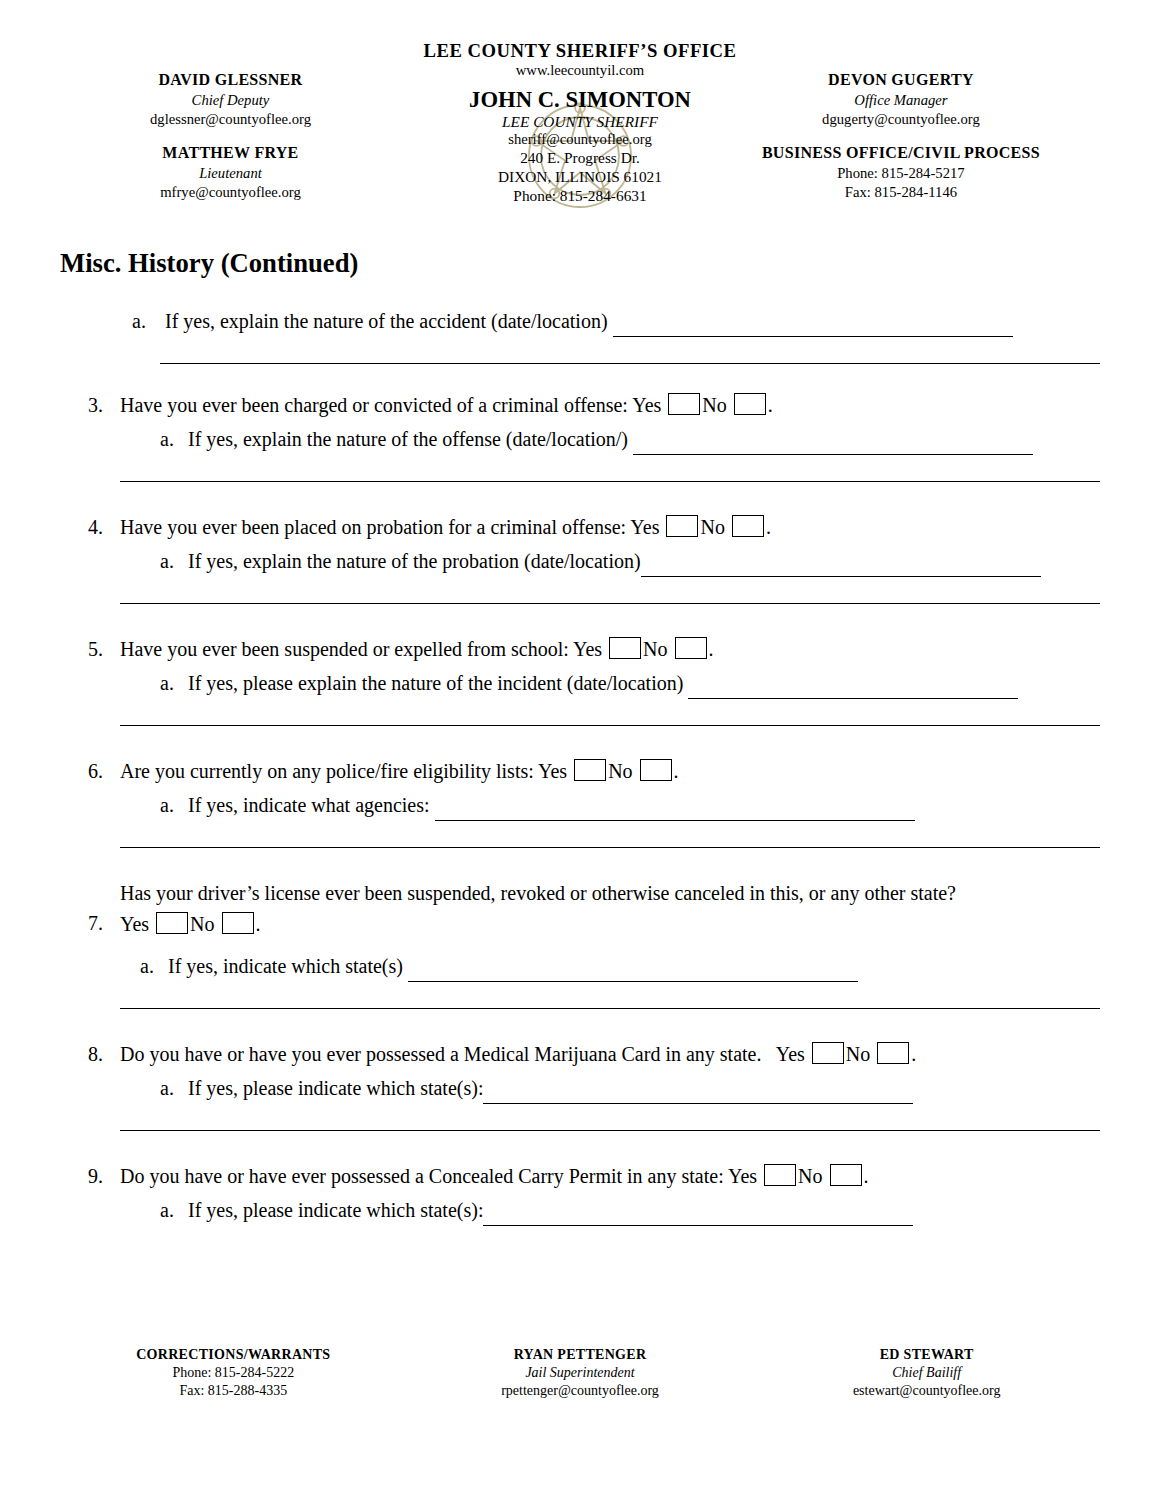DAVID GLESSNER
Chief Deputy
dglessner@countyoflee.org
MATTHEW FRYE
Lieutenant
mfrye@countyoflee.org
DEVON GUGERTY
Office Manager
dgugerty@countyoflee.org
BUSINESS OFFICE/CIVIL PROCESS
Phone: 815-284-5217
Fax: 815-284-1146
LEE COUNTY SHERIFF’S OFFICE
www.leecountyil.com
JOHN C. SIMONTON
LEE COUNTY SHERIFF
sheriff@countyoflee.org
240 E. Progress Dr.
DIXON, ILLINOIS 61021
Phone: 815-284-6631
Misc. History (Continued)
If yes, explain the nature of the accident (date/location)
Have you ever been charged or convicted of a criminal offense: Yes No .
If yes, explain the nature of the offense (date/location/)
Have you ever been placed on probation for a criminal offense: Yes No .
If yes, explain the nature of the probation (date/location)
Have you ever been suspended or expelled from school: Yes No .
If yes, please explain the nature of the incident (date/location)
Are you currently on any police/fire eligibility lists: Yes No .
If yes, indicate what agencies:
Has your driver’s license ever been suspended, revoked or otherwise canceled in this, or any other state?
Yes No .
If yes, indicate which state(s)
Do you have or have you ever possessed a Medical Marijuana Card in any state. Yes No .
If yes, please indicate which state(s):
Do you have or have ever possessed a Concealed Carry Permit in any state: Yes No .
If yes, please indicate which state(s):
CORRECTIONS/WARRANTS
Phone: 815-284-5222
Fax: 815-288-4335
RYAN PETTENGER
Jail Superintendent
rpettenger@countyoflee.org
ED STEWART
Chief Bailiff
estewart@countyoflee.org